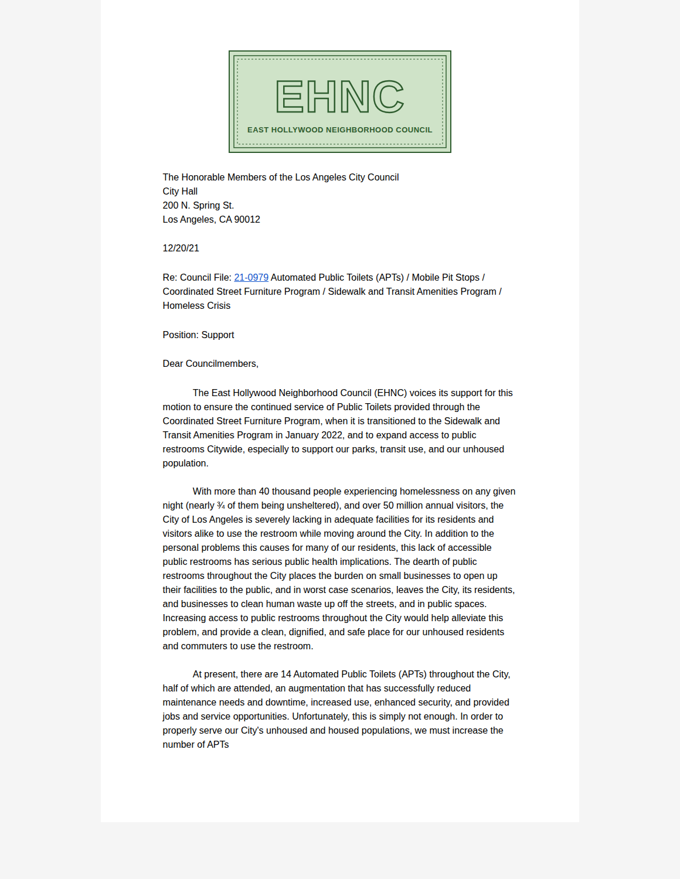EHNC EAST HOLLYWOOD NEIGHBORHOOD COUNCIL
The Honorable Members of the Los Angeles City Council
City Hall
200 N. Spring St.
Los Angeles, CA 90012
12/20/21
Re: Council File: 21-0979 Automated Public Toilets (APTs) / Mobile Pit Stops / Coordinated Street Furniture Program / Sidewalk and Transit Amenities Program / Homeless Crisis
Position: Support
Dear Councilmembers,
The East Hollywood Neighborhood Council (EHNC) voices its support for this motion to ensure the continued service of Public Toilets provided through the Coordinated Street Furniture Program, when it is transitioned to the Sidewalk and Transit Amenities Program in January 2022, and to expand access to public restrooms Citywide, especially to support our parks, transit use, and our unhoused population.
With more than 40 thousand people experiencing homelessness on any given night (nearly ¾ of them being unsheltered), and over 50 million annual visitors, the City of Los Angeles is severely lacking in adequate facilities for its residents and visitors alike to use the restroom while moving around the City. In addition to the personal problems this causes for many of our residents, this lack of accessible public restrooms has serious public health implications. The dearth of public restrooms throughout the City places the burden on small businesses to open up their facilities to the public, and in worst case scenarios, leaves the City, its residents, and businesses to clean human waste up off the streets, and in public spaces. Increasing access to public restrooms throughout the City would help alleviate this problem, and provide a clean, dignified, and safe place for our unhoused residents and commuters to use the restroom.
At present, there are 14 Automated Public Toilets (APTs) throughout the City, half of which are attended, an augmentation that has successfully reduced maintenance needs and downtime, increased use, enhanced security, and provided jobs and service opportunities. Unfortunately, this is simply not enough. In order to properly serve our City's unhoused and housed populations, we must increase the number of APTs